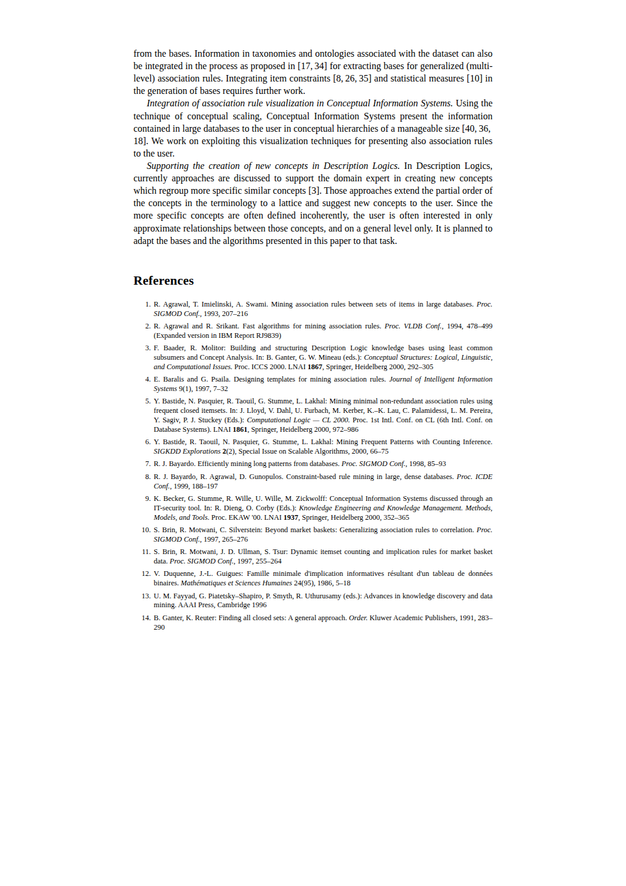from the bases. Information in taxonomies and ontologies associated with the dataset can also be integrated in the process as proposed in [17, 34] for extracting bases for generalized (multi-level) association rules. Integrating item constraints [8, 26, 35] and statistical measures [10] in the generation of bases requires further work.
Integration of association rule visualization in Conceptual Information Systems. Using the technique of conceptual scaling, Conceptual Information Systems present the information contained in large databases to the user in conceptual hierarchies of a manageable size [40, 36, 18]. We work on exploiting this visualization techniques for presenting also association rules to the user.
Supporting the creation of new concepts in Description Logics. In Description Logics, currently approaches are discussed to support the domain expert in creating new concepts which regroup more specific similar concepts [3]. Those approaches extend the partial order of the concepts in the terminology to a lattice and suggest new concepts to the user. Since the more specific concepts are often defined incoherently, the user is often interested in only approximate relationships between those concepts, and on a general level only. It is planned to adapt the bases and the algorithms presented in this paper to that task.
References
R. Agrawal, T. Imielinski, A. Swami. Mining association rules between sets of items in large databases. Proc. SIGMOD Conf., 1993, 207–216
R. Agrawal and R. Srikant. Fast algorithms for mining association rules. Proc. VLDB Conf., 1994, 478–499 (Expanded version in IBM Report RJ9839)
F. Baader, R. Molitor: Building and structuring Description Logic knowledge bases using least common subsumers and Concept Analysis. In: B. Ganter, G. W. Mineau (eds.): Conceptual Structures: Logical, Linguistic, and Computational Issues. Proc. ICCS 2000. LNAI 1867, Springer, Heidelberg 2000, 292–305
E. Baralis and G. Psaila. Designing templates for mining association rules. Journal of Intelligent Information Systems 9(1), 1997, 7–32
Y. Bastide, N. Pasquier, R. Taouil, G. Stumme, L. Lakhal: Mining minimal non-redundant association rules using frequent closed itemsets. In: J. Lloyd, V. Dahl, U. Furbach, M. Kerber, K.–K. Lau, C. Palamidessi, L. M. Pereira, Y. Sagiv, P. J. Stuckey (Eds.): Computational Logic — CL 2000. Proc. 1st Intl. Conf. on CL (6th Intl. Conf. on Database Systems). LNAI 1861, Springer, Heidelberg 2000, 972–986
Y. Bastide, R. Taouil, N. Pasquier, G. Stumme, L. Lakhal: Mining Frequent Patterns with Counting Inference. SIGKDD Explorations 2(2), Special Issue on Scalable Algorithms, 2000, 66–75
R. J. Bayardo. Efficiently mining long patterns from databases. Proc. SIGMOD Conf., 1998, 85–93
R. J. Bayardo, R. Agrawal, D. Gunopulos. Constraint-based rule mining in large, dense databases. Proc. ICDE Conf., 1999, 188–197
K. Becker, G. Stumme, R. Wille, U. Wille, M. Zickwolff: Conceptual Information Systems discussed through an IT-security tool. In: R. Dieng, O. Corby (Eds.): Knowledge Engineering and Knowledge Management. Methods, Models, and Tools. Proc. EKAW '00. LNAI 1937, Springer, Heidelberg 2000, 352–365
S. Brin, R. Motwani, C. Silverstein: Beyond market baskets: Generalizing association rules to correlation. Proc. SIGMOD Conf., 1997, 265–276
S. Brin, R. Motwani, J. D. Ullman, S. Tsur: Dynamic itemset counting and implication rules for market basket data. Proc. SIGMOD Conf., 1997, 255–264
V. Duquenne, J.-L. Guigues: Famille minimale d'implication informatives résultant d'un tableau de données binaires. Mathématiques et Sciences Humaines 24(95), 1986, 5–18
U. M. Fayyad, G. Piatetsky–Shapiro, P. Smyth, R. Uthurusamy (eds.): Advances in knowledge discovery and data mining. AAAI Press, Cambridge 1996
B. Ganter, K. Reuter: Finding all closed sets: A general approach. Order. Kluwer Academic Publishers, 1991, 283–290